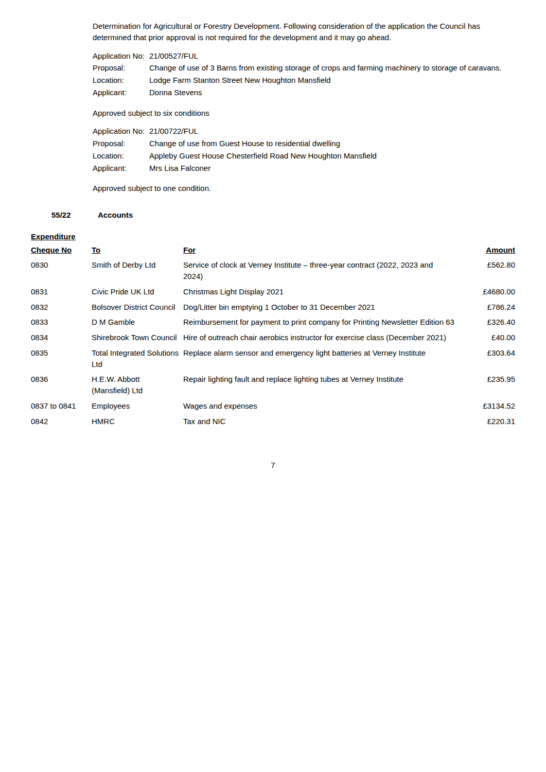Determination for Agricultural or Forestry Development. Following consideration of the application the Council has determined that prior approval is not required for the development and it may go ahead.
Application No: 21/00527/FUL
Proposal: Change of use of 3 Barns from existing storage of crops and farming machinery to storage of caravans.
Location: Lodge Farm Stanton Street New Houghton Mansfield
Applicant: Donna Stevens
Approved subject to six conditions
Application No: 21/00722/FUL
Proposal: Change of use from Guest House to residential dwelling
Location: Appleby Guest House Chesterfield Road New Houghton Mansfield
Applicant: Mrs Lisa Falconer
Approved subject to one condition.
55/22 Accounts
Expenditure
| Cheque No | To | For | Amount |
| --- | --- | --- | --- |
| 0830 | Smith of Derby Ltd | Service of clock at Verney Institute – three-year contract (2022, 2023 and 2024) | £562.80 |
| 0831 | Civic Pride UK Ltd | Christmas Light Display 2021 | £4680.00 |
| 0832 | Bolsover District Council | Dog/Litter bin emptying 1 October to 31 December 2021 | £786.24 |
| 0833 | D M Gamble | Reimbursement for payment to print company for Printing Newsletter Edition 63 | £326.40 |
| 0834 | Shirebrook Town Council | Hire of outreach chair aerobics instructor for exercise class (December 2021) | £40.00 |
| 0835 | Total Integrated Solutions Ltd | Replace alarm sensor and emergency light batteries at Verney Institute | £303.64 |
| 0836 | H.E.W. Abbott (Mansfield) Ltd | Repair lighting fault and replace lighting tubes at Verney Institute | £235.95 |
| 0837 to 0841 | Employees | Wages and expenses | £3134.52 |
| 0842 | HMRC | Tax and NIC | £220.31 |
7